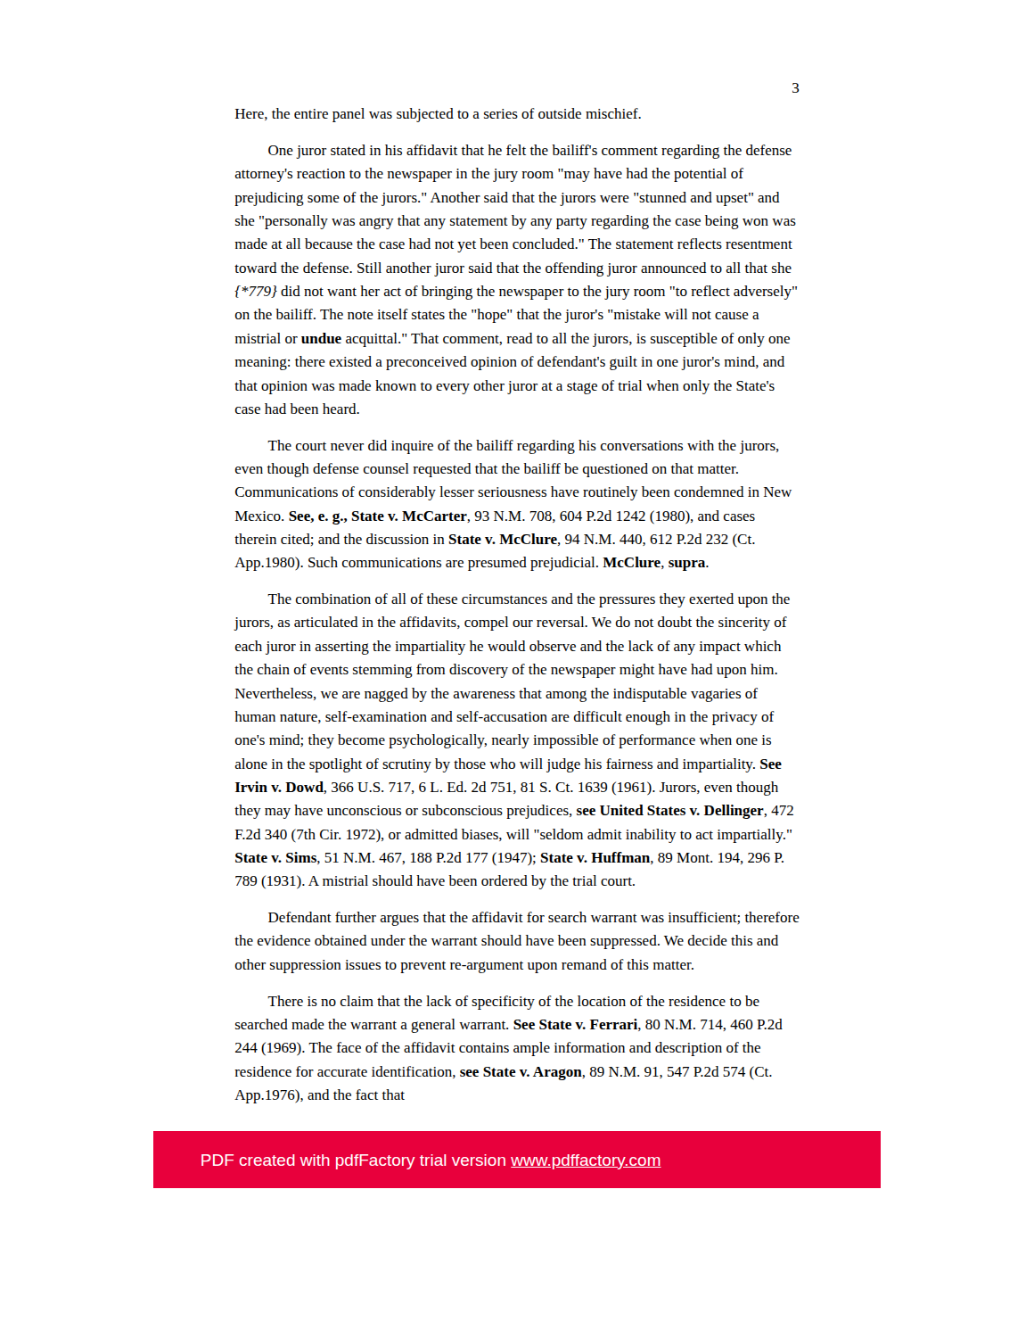3
Here, the entire panel was subjected to a series of outside mischief.
One juror stated in his affidavit that he felt the bailiff's comment regarding the defense attorney's reaction to the newspaper in the jury room "may have had the potential of prejudicing some of the jurors." Another said that the jurors were "stunned and upset" and she "personally was angry that any statement by any party regarding the case being won was made at all because the case had not yet been concluded." The statement reflects resentment toward the defense. Still another juror said that the offending juror announced to all that she {*779} did not want her act of bringing the newspaper to the jury room "to reflect adversely" on the bailiff. The note itself states the "hope" that the juror's "mistake will not cause a mistrial or undue acquittal." That comment, read to all the jurors, is susceptible of only one meaning: there existed a preconceived opinion of defendant's guilt in one juror's mind, and that opinion was made known to every other juror at a stage of trial when only the State's case had been heard.
The court never did inquire of the bailiff regarding his conversations with the jurors, even though defense counsel requested that the bailiff be questioned on that matter. Communications of considerably lesser seriousness have routinely been condemned in New Mexico. See, e. g., State v. McCarter, 93 N.M. 708, 604 P.2d 1242 (1980), and cases therein cited; and the discussion in State v. McClure, 94 N.M. 440, 612 P.2d 232 (Ct. App.1980). Such communications are presumed prejudicial. McClure, supra.
The combination of all of these circumstances and the pressures they exerted upon the jurors, as articulated in the affidavits, compel our reversal. We do not doubt the sincerity of each juror in asserting the impartiality he would observe and the lack of any impact which the chain of events stemming from discovery of the newspaper might have had upon him. Nevertheless, we are nagged by the awareness that among the indisputable vagaries of human nature, self-examination and self-accusation are difficult enough in the privacy of one's mind; they become psychologically, nearly impossible of performance when one is alone in the spotlight of scrutiny by those who will judge his fairness and impartiality. See Irvin v. Dowd, 366 U.S. 717, 6 L. Ed. 2d 751, 81 S. Ct. 1639 (1961). Jurors, even though they may have unconscious or subconscious prejudices, see United States v. Dellinger, 472 F.2d 340 (7th Cir. 1972), or admitted biases, will "seldom admit inability to act impartially." State v. Sims, 51 N.M. 467, 188 P.2d 177 (1947); State v. Huffman, 89 Mont. 194, 296 P. 789 (1931). A mistrial should have been ordered by the trial court.
Defendant further argues that the affidavit for search warrant was insufficient; therefore the evidence obtained under the warrant should have been suppressed. We decide this and other suppression issues to prevent re-argument upon remand of this matter.
There is no claim that the lack of specificity of the location of the residence to be searched made the warrant a general warrant. See State v. Ferrari, 80 N.M. 714, 460 P.2d 244 (1969). The face of the affidavit contains ample information and description of the residence for accurate identification, see State v. Aragon, 89 N.M. 91, 547 P.2d 574 (Ct. App.1976), and the fact that
© 2007 by the State of New Mexico. All rights reserved.
PDF created with pdfFactory trial version www.pdffactory.com